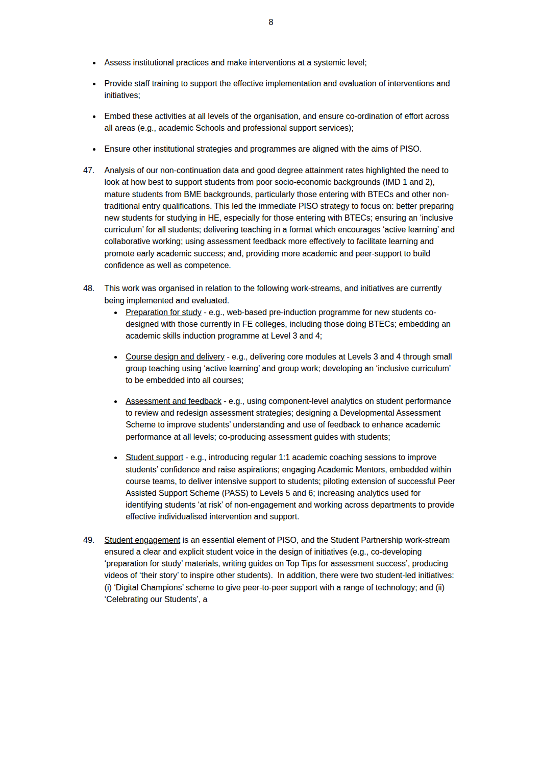8
Assess institutional practices and make interventions at a systemic level;
Provide staff training to support the effective implementation and evaluation of interventions and initiatives;
Embed these activities at all levels of the organisation, and ensure co-ordination of effort across all areas (e.g., academic Schools and professional support services);
Ensure other institutional strategies and programmes are aligned with the aims of PISO.
47. Analysis of our non-continuation data and good degree attainment rates highlighted the need to look at how best to support students from poor socio-economic backgrounds (IMD 1 and 2), mature students from BME backgrounds, particularly those entering with BTECs and other non-traditional entry qualifications. This led the immediate PISO strategy to focus on: better preparing new students for studying in HE, especially for those entering with BTECs; ensuring an ‘inclusive curriculum’ for all students; delivering teaching in a format which encourages ‘active learning’ and collaborative working; using assessment feedback more effectively to facilitate learning and promote early academic success; and, providing more academic and peer-support to build confidence as well as competence.
48. This work was organised in relation to the following work-streams, and initiatives are currently being implemented and evaluated.
Preparation for study - e.g., web-based pre-induction programme for new students co-designed with those currently in FE colleges, including those doing BTECs; embedding an academic skills induction programme at Level 3 and 4;
Course design and delivery - e.g., delivering core modules at Levels 3 and 4 through small group teaching using ‘active learning’ and group work; developing an ‘inclusive curriculum’ to be embedded into all courses;
Assessment and feedback - e.g., using component-level analytics on student performance to review and redesign assessment strategies; designing a Developmental Assessment Scheme to improve students’ understanding and use of feedback to enhance academic performance at all levels; co-producing assessment guides with students;
Student support - e.g., introducing regular 1:1 academic coaching sessions to improve students’ confidence and raise aspirations; engaging Academic Mentors, embedded within course teams, to deliver intensive support to students; piloting extension of successful Peer Assisted Support Scheme (PASS) to Levels 5 and 6; increasing analytics used for identifying students ‘at risk’ of non-engagement and working across departments to provide effective individualised intervention and support.
49. Student engagement is an essential element of PISO, and the Student Partnership work-stream ensured a clear and explicit student voice in the design of initiatives (e.g., co-developing ‘preparation for study’ materials, writing guides on Top Tips for assessment success’, producing videos of ‘their story’ to inspire other students). In addition, there were two student-led initiatives: (i) ‘Digital Champions’ scheme to give peer-to-peer support with a range of technology; and (ii) ‘Celebrating our Students’, a